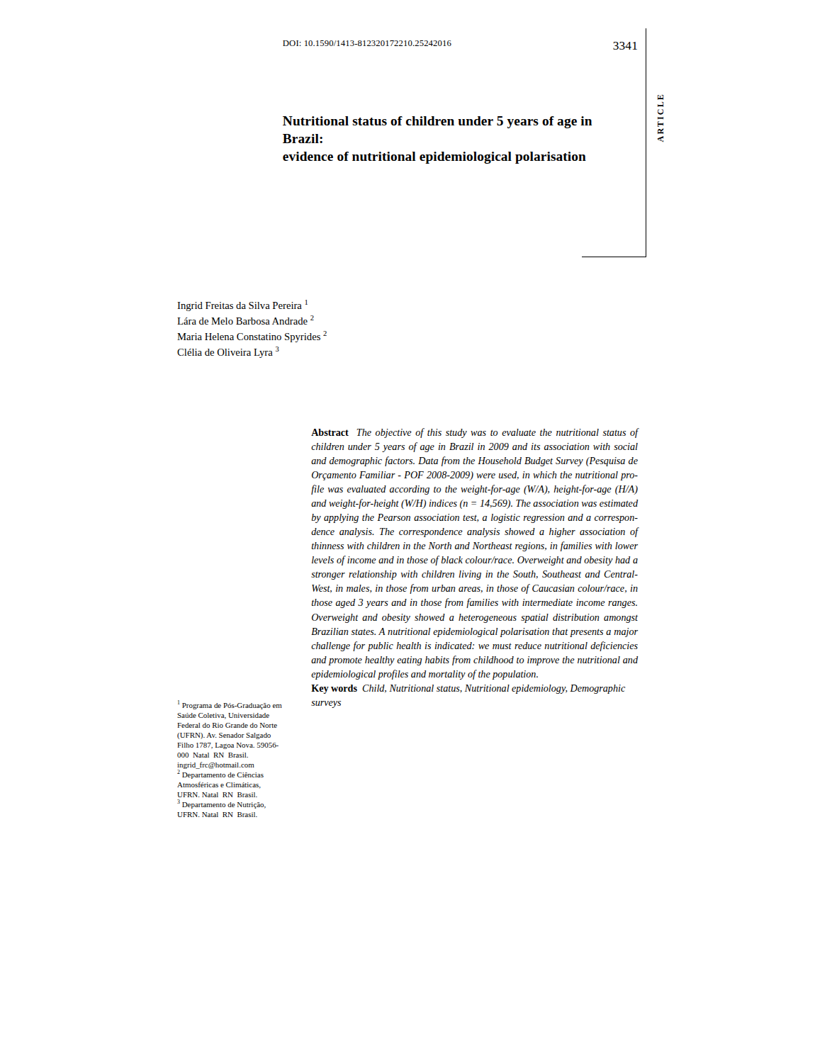DOI: 10.1590/1413-812320172210.25242016
3341
ARTICLE
Nutritional status of children under 5 years of age in Brazil:
evidence of nutritional epidemiological polarisation
Ingrid Freitas da Silva Pereira 1
Lára de Melo Barbosa Andrade 2
Maria Helena Constatino Spyrides 2
Clélia de Oliveira Lyra 3
1 Programa de Pós-Graduação em Saúde Coletiva, Universidade Federal do Rio Grande do Norte (UFRN). Av. Senador Salgado Filho 1787, Lagoa Nova. 59056-000 Natal RN Brasil. ingrid_frc@hotmail.com
2 Departamento de Ciências Atmosféricas e Climáticas, UFRN. Natal RN Brasil.
3 Departamento de Nutrição, UFRN. Natal RN Brasil.
Abstract The objective of this study was to evaluate the nutritional status of children under 5 years of age in Brazil in 2009 and its association with social and demographic factors. Data from the Household Budget Survey (Pesquisa de Orçamento Familiar - POF 2008-2009) were used, in which the nutritional profile was evaluated according to the weight-for-age (W/A), height-for-age (H/A) and weight-for-height (W/H) indices (n = 14,569). The association was estimated by applying the Pearson association test, a logistic regression and a correspondence analysis. The correspondence analysis showed a higher association of thinness with children in the North and Northeast regions, in families with lower levels of income and in those of black colour/race. Overweight and obesity had a stronger relationship with children living in the South, Southeast and Central-West, in males, in those from urban areas, in those of Caucasian colour/race, in those aged 3 years and in those from families with intermediate income ranges. Overweight and obesity showed a heterogeneous spatial distribution amongst Brazilian states. A nutritional epidemiological polarisation that presents a major challenge for public health is indicated: we must reduce nutritional deficiencies and promote healthy eating habits from childhood to improve the nutritional and epidemiological profiles and mortality of the population.
Key words Child, Nutritional status, Nutritional epidemiology, Demographic surveys